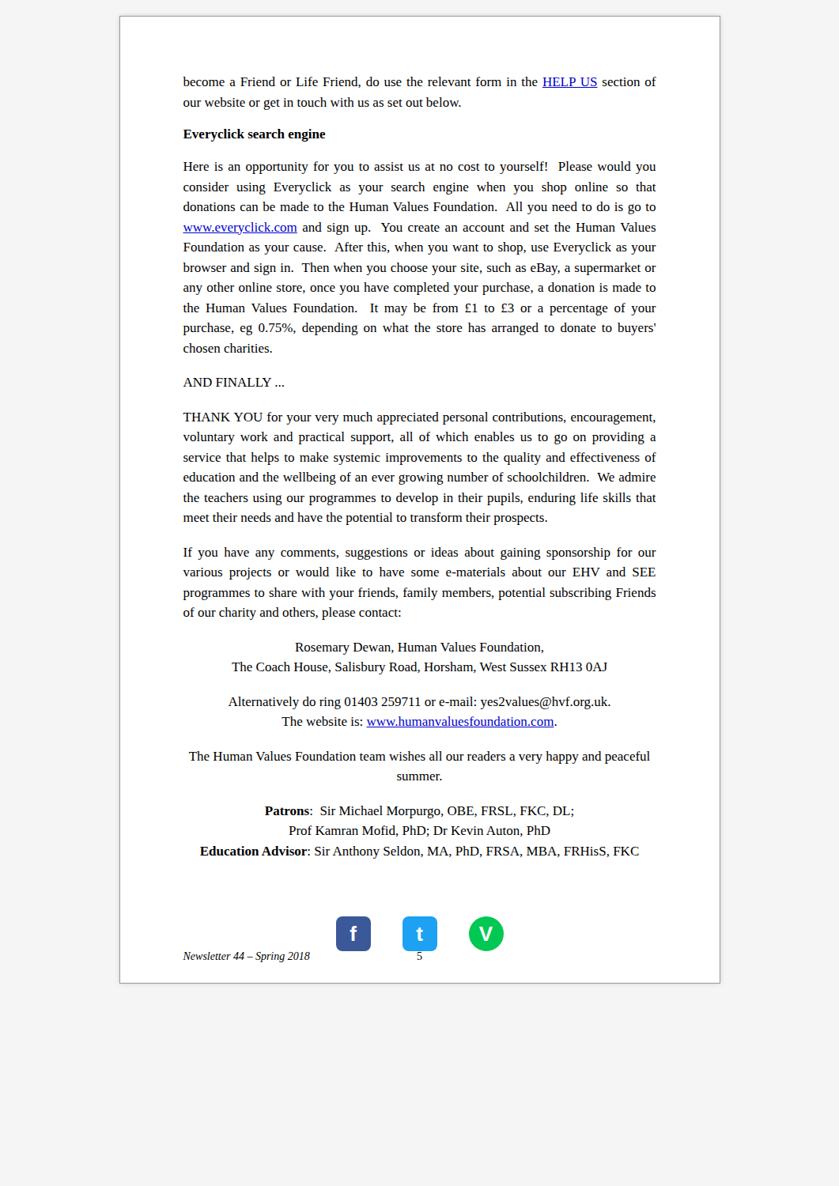become a Friend or Life Friend, do use the relevant form in the HELP US section of our website or get in touch with us as set out below.
Everyclick search engine
Here is an opportunity for you to assist us at no cost to yourself! Please would you consider using Everyclick as your search engine when you shop online so that donations can be made to the Human Values Foundation. All you need to do is go to www.everyclick.com and sign up. You create an account and set the Human Values Foundation as your cause. After this, when you want to shop, use Everyclick as your browser and sign in. Then when you choose your site, such as eBay, a supermarket or any other online store, once you have completed your purchase, a donation is made to the Human Values Foundation. It may be from £1 to £3 or a percentage of your purchase, eg 0.75%, depending on what the store has arranged to donate to buyers' chosen charities.
AND FINALLY ...
THANK YOU for your very much appreciated personal contributions, encouragement, voluntary work and practical support, all of which enables us to go on providing a service that helps to make systemic improvements to the quality and effectiveness of education and the wellbeing of an ever growing number of schoolchildren. We admire the teachers using our programmes to develop in their pupils, enduring life skills that meet their needs and have the potential to transform their prospects.
If you have any comments, suggestions or ideas about gaining sponsorship for our various projects or would like to have some e-materials about our EHV and SEE programmes to share with your friends, family members, potential subscribing Friends of our charity and others, please contact:
Rosemary Dewan, Human Values Foundation,
The Coach House, Salisbury Road, Horsham, West Sussex RH13 0AJ
Alternatively do ring 01403 259711 or e-mail: yes2values@hvf.org.uk.
The website is: www.humanvaluesfoundation.com.
The Human Values Foundation team wishes all our readers a very happy and peaceful summer.
Patrons: Sir Michael Morpurgo, OBE, FRSL, FKC, DL;
Prof Kamran Mofid, PhD; Dr Kevin Auton, PhD
Education Advisor: Sir Anthony Seldon, MA, PhD, FRSA, MBA, FRHisS, FKC
f t V
Newsletter 44 – Spring 2018 5